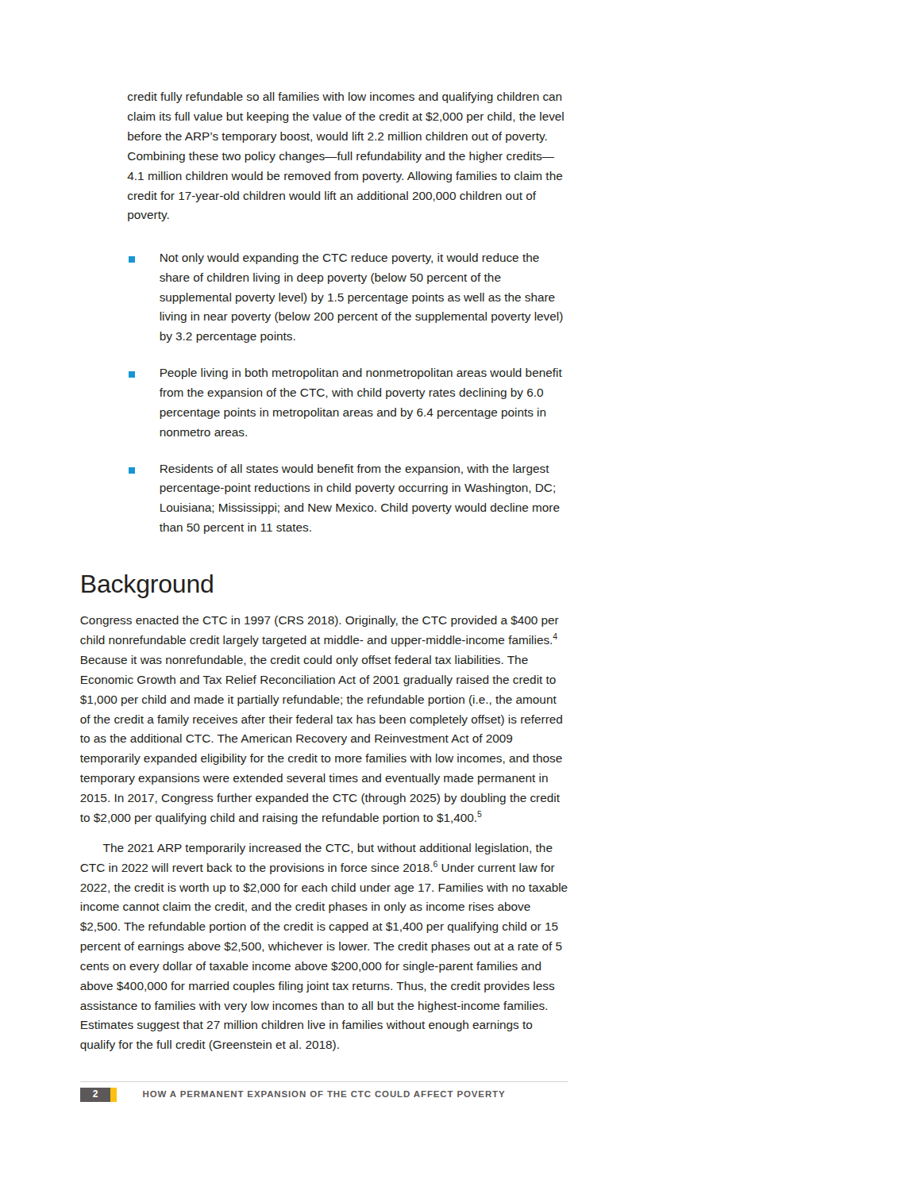credit fully refundable so all families with low incomes and qualifying children can claim its full value but keeping the value of the credit at $2,000 per child, the level before the ARP’s temporary boost, would lift 2.2 million children out of poverty. Combining these two policy changes—full refundability and the higher credits—4.1 million children would be removed from poverty. Allowing families to claim the credit for 17-year-old children would lift an additional 200,000 children out of poverty.
Not only would expanding the CTC reduce poverty, it would reduce the share of children living in deep poverty (below 50 percent of the supplemental poverty level) by 1.5 percentage points as well as the share living in near poverty (below 200 percent of the supplemental poverty level) by 3.2 percentage points.
People living in both metropolitan and nonmetropolitan areas would benefit from the expansion of the CTC, with child poverty rates declining by 6.0 percentage points in metropolitan areas and by 6.4 percentage points in nonmetro areas.
Residents of all states would benefit from the expansion, with the largest percentage-point reductions in child poverty occurring in Washington, DC; Louisiana; Mississippi; and New Mexico. Child poverty would decline more than 50 percent in 11 states.
Background
Congress enacted the CTC in 1997 (CRS 2018). Originally, the CTC provided a $400 per child nonrefundable credit largely targeted at middle- and upper-middle-income families.4 Because it was nonrefundable, the credit could only offset federal tax liabilities. The Economic Growth and Tax Relief Reconciliation Act of 2001 gradually raised the credit to $1,000 per child and made it partially refundable; the refundable portion (i.e., the amount of the credit a family receives after their federal tax has been completely offset) is referred to as the additional CTC. The American Recovery and Reinvestment Act of 2009 temporarily expanded eligibility for the credit to more families with low incomes, and those temporary expansions were extended several times and eventually made permanent in 2015. In 2017, Congress further expanded the CTC (through 2025) by doubling the credit to $2,000 per qualifying child and raising the refundable portion to $1,400.5
The 2021 ARP temporarily increased the CTC, but without additional legislation, the CTC in 2022 will revert back to the provisions in force since 2018.6 Under current law for 2022, the credit is worth up to $2,000 for each child under age 17. Families with no taxable income cannot claim the credit, and the credit phases in only as income rises above $2,500. The refundable portion of the credit is capped at $1,400 per qualifying child or 15 percent of earnings above $2,500, whichever is lower. The credit phases out at a rate of 5 cents on every dollar of taxable income above $200,000 for single-parent families and above $400,000 for married couples filing joint tax returns. Thus, the credit provides less assistance to families with very low incomes than to all but the highest-income families. Estimates suggest that 27 million children live in families without enough earnings to qualify for the full credit (Greenstein et al. 2018).
2
How a Permanent Expansion of the CTC Could Affect Poverty